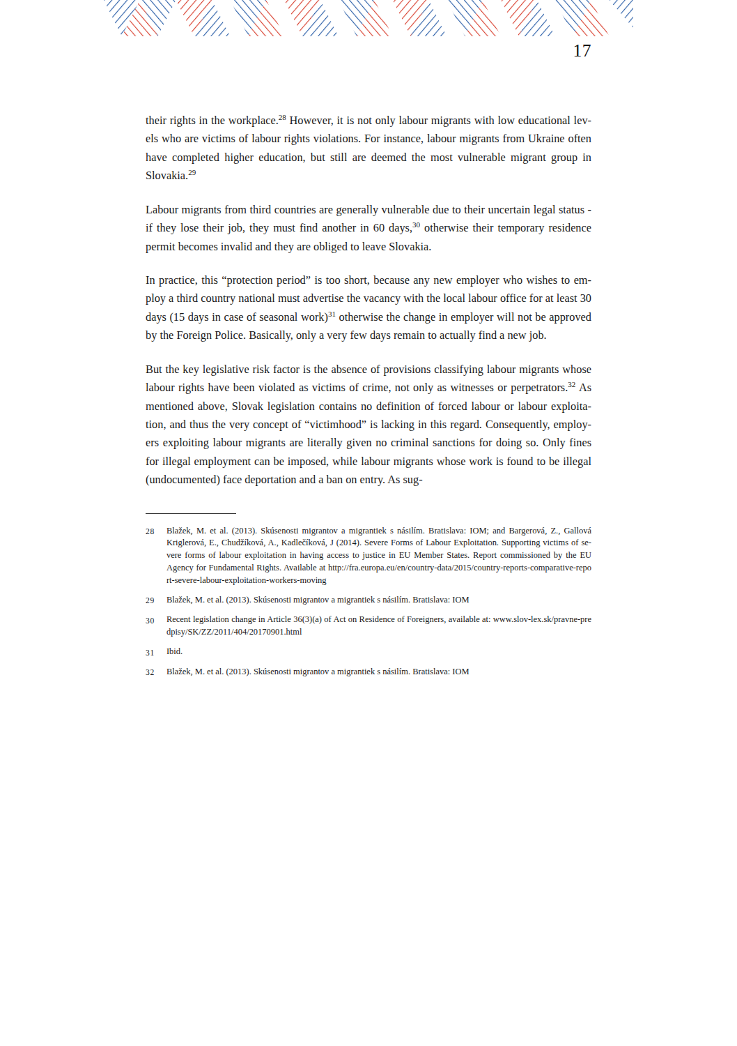17
their rights in the workplace.28 However, it is not only labour migrants with low educational levels who are victims of labour rights violations. For instance, labour migrants from Ukraine often have completed higher education, but still are deemed the most vulnerable migrant group in Slovakia.29
Labour migrants from third countries are generally vulnerable due to their uncertain legal status - if they lose their job, they must find another in 60 days,30 otherwise their temporary residence permit becomes invalid and they are obliged to leave Slovakia.
In practice, this “protection period” is too short, because any new employer who wishes to employ a third country national must advertise the vacancy with the local labour office for at least 30 days (15 days in case of seasonal work)31 otherwise the change in employer will not be approved by the Foreign Police. Basically, only a very few days remain to actually find a new job.
But the key legislative risk factor is the absence of provisions classifying labour migrants whose labour rights have been violated as victims of crime, not only as witnesses or perpetrators.32 As mentioned above, Slovak legislation contains no definition of forced labour or labour exploitation, and thus the very concept of “victimhood” is lacking in this regard. Consequently, employers exploiting labour migrants are literally given no criminal sanctions for doing so. Only fines for illegal employment can be imposed, while labour migrants whose work is found to be illegal (undocumented) face deportation and a ban on entry. As sug-
28
Blažek, M. et al. (2013). Skúsenosti migrantov a migrantiek s násilím. Bratislava: IOM; and Bargerová, Z., Gallová Kriglerová, E., Chudžíková, A., Kadlečíková, J (2014). Severe Forms of Labour Exploitation. Supporting victims of severe forms of labour exploitation in having access to justice in EU Member States. Report commissioned by the EU Agency for Fundamental Rights. Available at http://fra.europa.eu/en/country-data/2015/country-reports-comparative-report-severe-labour-exploitation-workers-moving
29
Blažek, M. et al. (2013). Skúsenosti migrantov a migrantiek s násilím. Bratislava: IOM
30
Recent legislation change in Article 36(3)(a) of Act on Residence of Foreigners, available at: www.slov-lex.sk/pravne-predpisy/SK/ZZ/2011/404/20170901.html
31
Ibid.
32
Blažek, M. et al. (2013). Skúsenosti migrantov a migrantiek s násilím. Bratislava: IOM